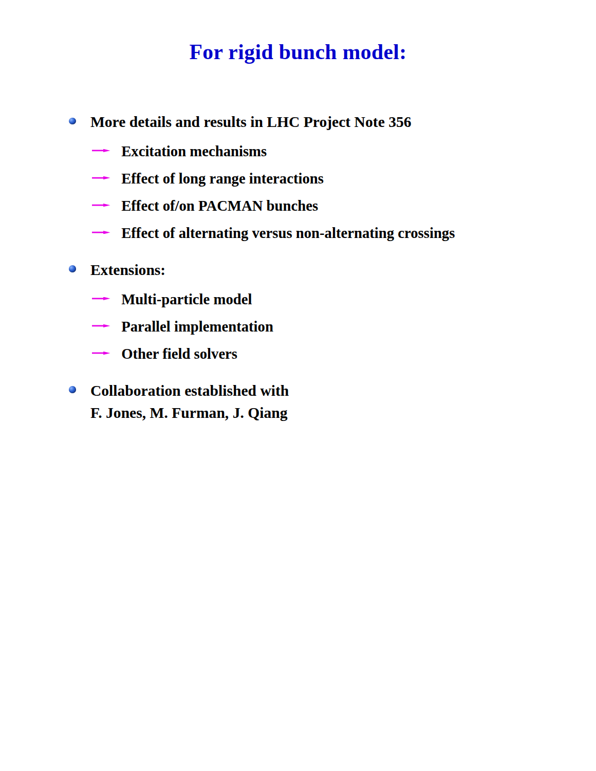For rigid bunch model:
More details and results in LHC Project Note 356
Excitation mechanisms
Effect of long range interactions
Effect of/on PACMAN bunches
Effect of alternating versus non-alternating crossings
Extensions:
Multi-particle model
Parallel implementation
Other field solvers
Collaboration established with
F. Jones, M. Furman, J. Qiang